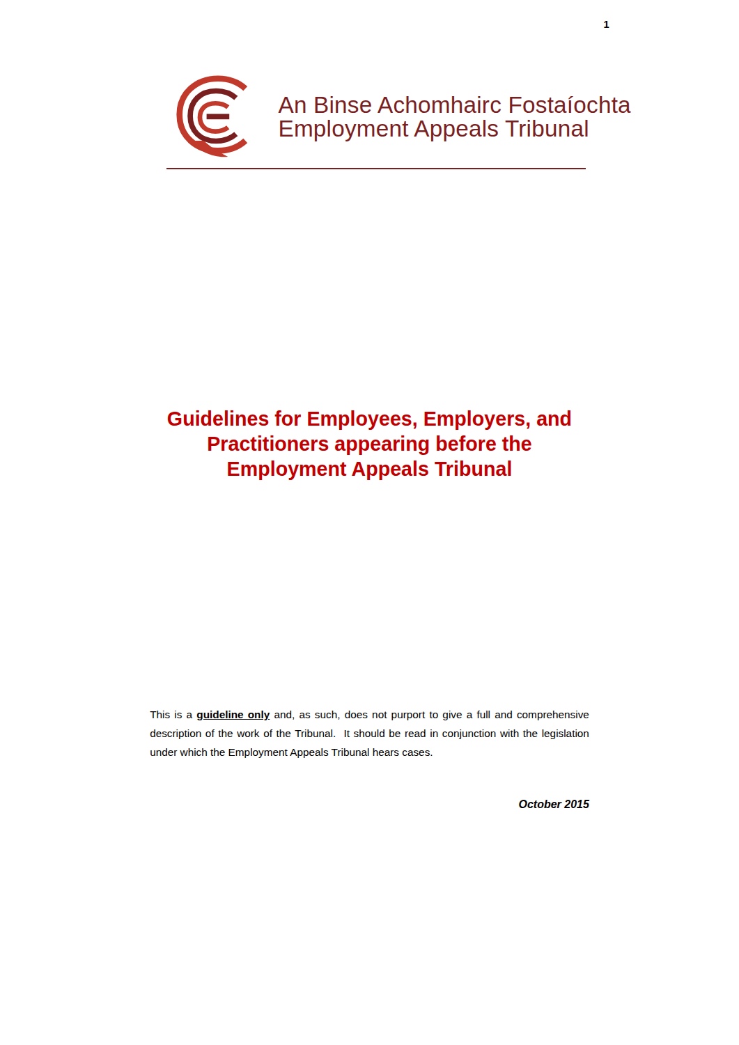1
An Binse Achomhairc Fostaíochta
Employment Appeals Tribunal
Guidelines for Employees, Employers, and Practitioners appearing before the Employment Appeals Tribunal
This is a guideline only and, as such, does not purport to give a full and comprehensive description of the work of the Tribunal. It should be read in conjunction with the legislation under which the Employment Appeals Tribunal hears cases.
October 2015